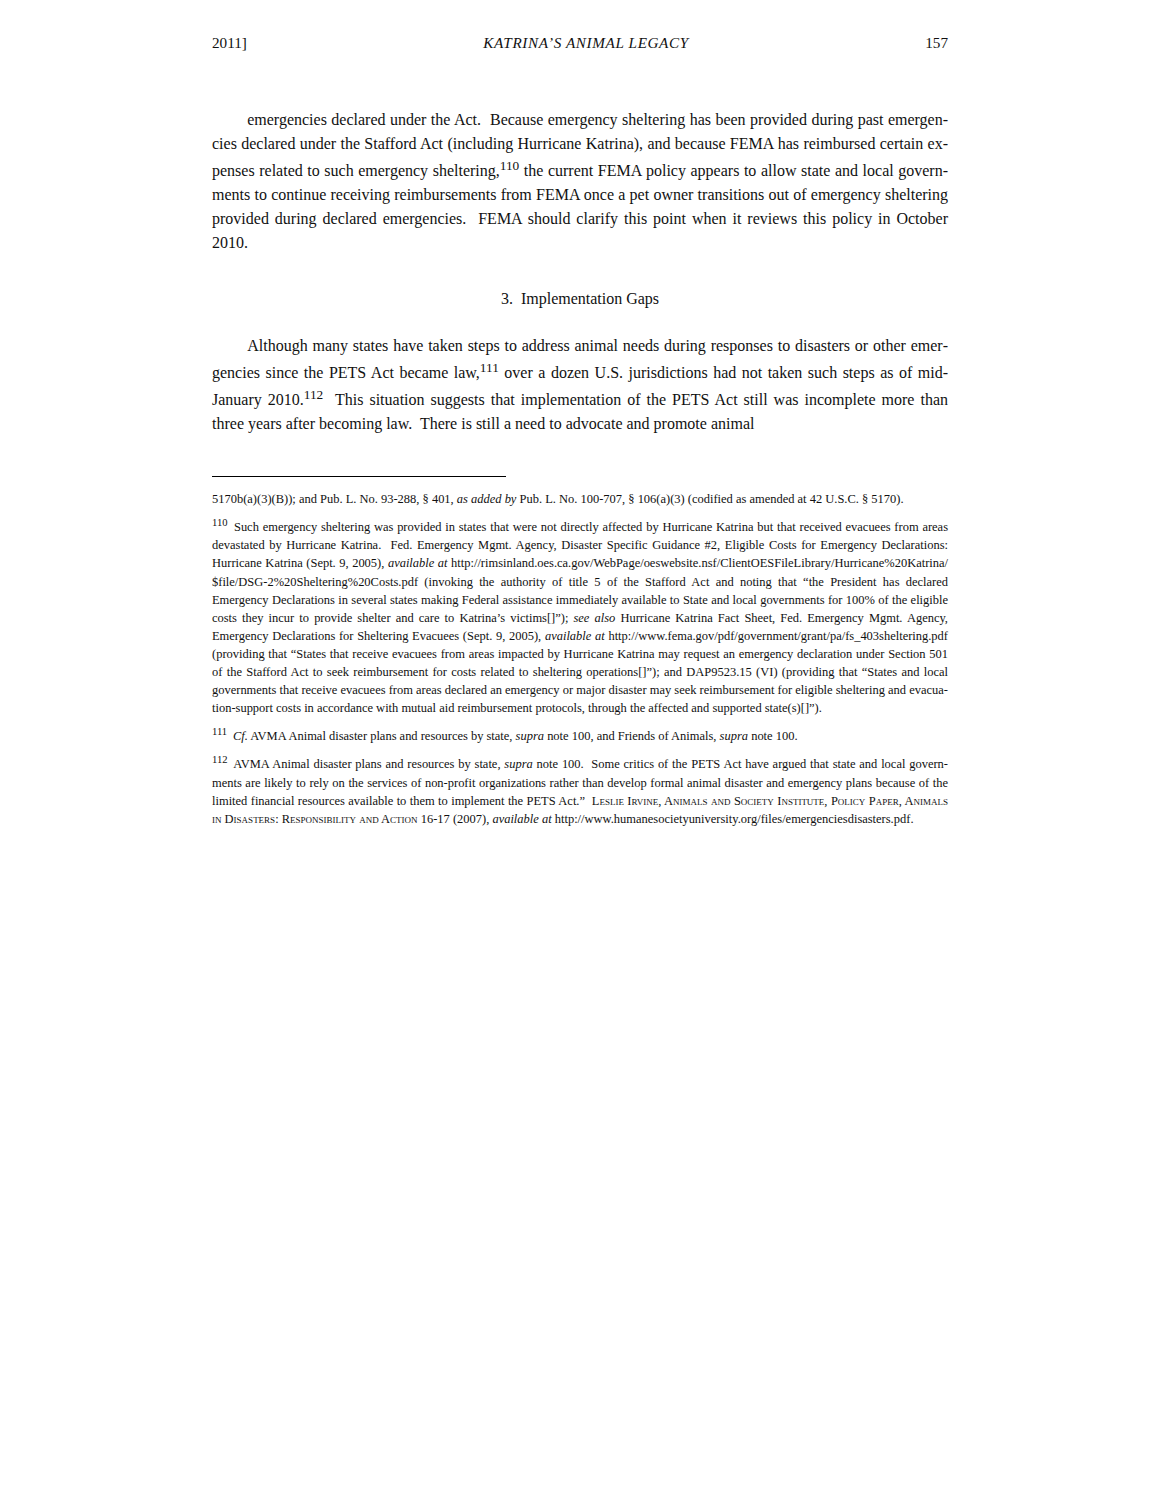2011] Katrina’s Animal Legacy 157
emergencies declared under the Act. Because emergency sheltering has been provided during past emergencies declared under the Stafford Act (including Hurricane Katrina), and because FEMA has reimbursed certain expenses related to such emergency sheltering,110 the current FEMA policy appears to allow state and local governments to continue receiving reimbursements from FEMA once a pet owner transitions out of emergency sheltering provided during declared emergencies. FEMA should clarify this point when it reviews this policy in October 2010.
3. Implementation Gaps
Although many states have taken steps to address animal needs during responses to disasters or other emergencies since the PETS Act became law,111 over a dozen U.S. jurisdictions had not taken such steps as of mid-January 2010.112 This situation suggests that implementation of the PETS Act still was incomplete more than three years after becoming law. There is still a need to advocate and promote animal
5170b(a)(3)(B)); and Pub. L. No. 93-288, § 401, as added by Pub. L. No. 100-707, § 106(a)(3) (codified as amended at 42 U.S.C. § 5170).
110 Such emergency sheltering was provided in states that were not directly affected by Hurricane Katrina but that received evacuees from areas devastated by Hurricane Katrina. Fed. Emergency Mgmt. Agency, Disaster Specific Guidance #2, Eligible Costs for Emergency Declarations: Hurricane Katrina (Sept. 9, 2005), available at http://rimsinland.oes.ca.gov/WebPage/oeswebsite.nsf/ClientOESFileLibrary/Hurricane%20Katrina/$file/DSG-2%20Sheltering%20Costs.pdf (invoking the authority of title 5 of the Stafford Act and noting that “the President has declared Emergency Declarations in several states making Federal assistance immediately available to State and local governments for 100% of the eligible costs they incur to provide shelter and care to Katrina’s victims[]”); see also Hurricane Katrina Fact Sheet, Fed. Emergency Mgmt. Agency, Emergency Declarations for Sheltering Evacuees (Sept. 9, 2005), available at http://www.fema.gov/pdf/government/grant/pa/fs_403sheltering.pdf (providing that “States that receive evacuees from areas impacted by Hurricane Katrina may request an emergency declaration under Section 501 of the Stafford Act to seek reimbursement for costs related to sheltering operations[]”); and DAP9523.15 (VI) (providing that “States and local governments that receive evacuees from areas declared an emergency or major disaster may seek reimbursement for eligible sheltering and evacuation-support costs in accordance with mutual aid reimbursement protocols, through the affected and supported state(s)[]”).
111 Cf. AVMA Animal disaster plans and resources by state, supra note 100, and Friends of Animals, supra note 100.
112 AVMA Animal disaster plans and resources by state, supra note 100. Some critics of the PETS Act have argued that state and local governments are likely to rely on the services of non-profit organizations rather than develop formal animal disaster and emergency plans because of the limited financial resources available to them to implement the PETS Act.” Leslie Irvine, Animals and Society Institute, Policy Paper, Animals in Disasters: Responsibility and Action 16-17 (2007), available at http://www.humanesocietyuniversity.org/files/emergenciesdisasters.pdf.